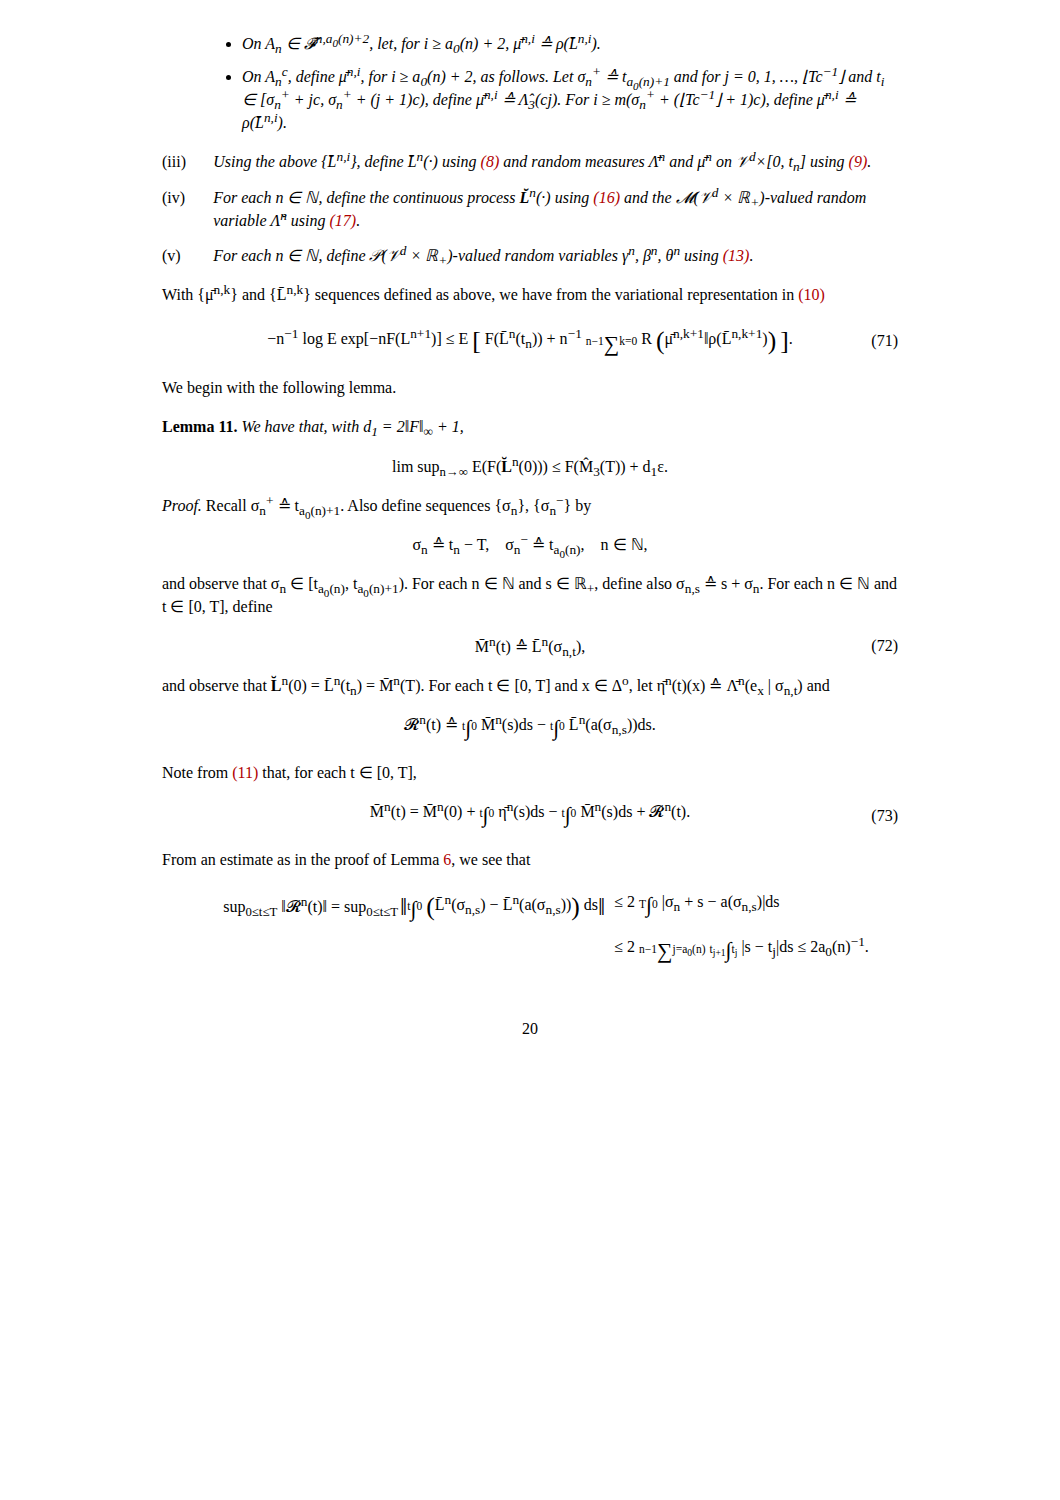On An ∈ 𝓕̄n,a0(n)+2, let, for i ≥ a0(n) + 2, μ̄n,i ≙ ρ(L̄n,i).
On Anc, define μ̄n,i, for i ≥ a0(n) + 2, as follows. Let σn+ ≙ ta0(n)+1 and for j = 0, 1, …, ⌊Tc−1⌋ and ti ∈ [σn+ + jc, σn+ + (j + 1)c), define μ̄n,i ≙ Λ̂3(cj). For i ≥ m(σn+ + (⌊Tc−1⌋ + 1)c), define μ̄n,i ≙ ρ(L̄n,i).
(iii) Using the above {L̄n,i}, define L̄n(·) using (8) and random measures Λ̄n and μ̄n on 𝒱d×[0, tn] using (9).
(iv) For each n ∈ ℕ, define the continuous process L̆n(·) using (16) and the 𝓜(𝒱d × ℝ+)-valued random variable Λ̆n using (17).
(v) For each n ∈ ℕ, define 𝒫(𝒱d × ℝ+)-valued random variables γn, βn, θn using (13).
With {μ̄n,k} and {L̄n,k} sequences defined as above, we have from the variational representation in (10)
−n−1 log E exp[−nF(Ln+1)] ≤ E [ F(L̄n(tn)) + n−1 n−1∑k=0 R (μ̄n,k+1‖ρ(L̄n,k+1)) ]. (71)
We begin with the following lemma.
Lemma 11. We have that, with d1 = 2‖F‖∞ + 1,
lim supn→∞ E(F(L̆n(0))) ≤ F(M̂3(T)) + d1ε.
Proof. Recall σn+ ≙ ta0(n)+1. Also define sequences {σn}, {σn−} by
σn ≙ tn − T, σn− ≙ ta0(n), n ∈ ℕ,
and observe that σn ∈ [ta0(n), ta0(n)+1). For each n ∈ ℕ and s ∈ ℝ+, define also σn,s ≙ s + σn. For each n ∈ ℕ and t ∈ [0, T], define
M̄n(t) ≙ L̄n(σn,t), (72)
and observe that L̆n(0) = L̄n(tn) = M̄n(T). For each t ∈ [0, T] and x ∈ Δo, let η̄n(t)(x) ≙ Λ̄n(ex | σn,t) and
𝓡n(t) ≙ t∫0 M̄n(s)ds − t∫0 L̄n(a(σn,s))ds.
Note from (11) that, for each t ∈ [0, T],
M̄n(t) = M̄n(0) + t∫0 η̄n(s)ds − t∫0 M̄n(s)ds + 𝓡n(t). (73)
From an estimate as in the proof of Lemma 6, we see that
| sup 0≤t≤T ‖𝓡 n (t)‖ = sup 0≤t≤T | ‖ t ∫ 0 ( L̄ n (σ n,s ) − L̄ n (a(σ n,s )) ) ds ‖ | ≤ 2 T ∫ 0 /σ n + s − a(σ n,s )/ds |
| | | ≤ 2 n−1 ∑ j=a 0 (n) t j+1 ∫ t j /s − t j /ds ≤ 2a 0 (n) −1 . |
20